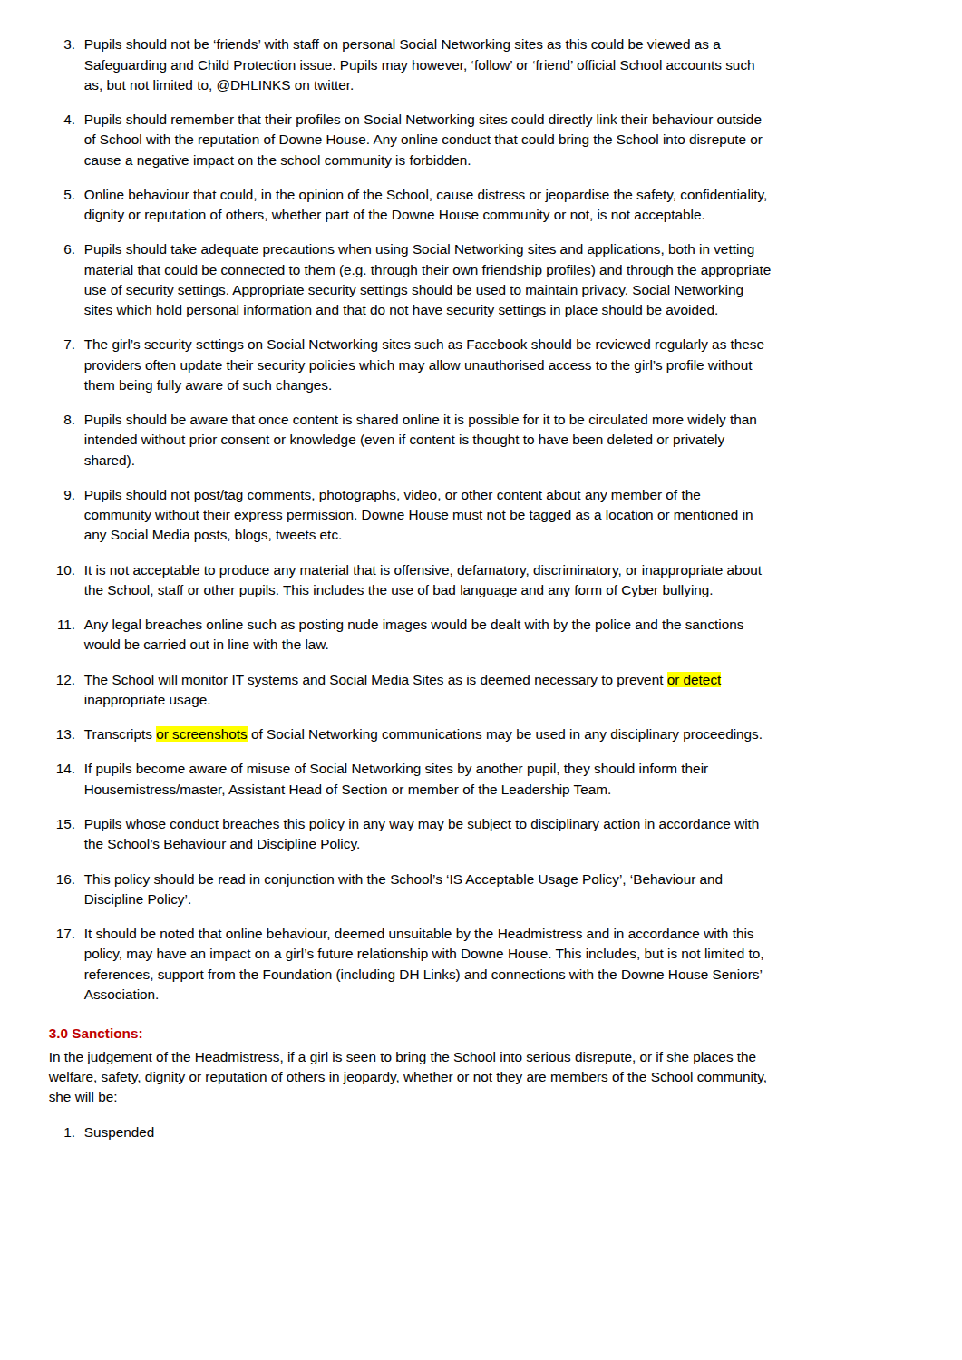Pupils should not be ‘friends’ with staff on personal Social Networking sites as this could be viewed as a Safeguarding and Child Protection issue. Pupils may however, ‘follow’ or ‘friend’ official School accounts such as, but not limited to, @DHLINKS on twitter.
Pupils should remember that their profiles on Social Networking sites could directly link their behaviour outside of School with the reputation of Downe House. Any online conduct that could bring the School into disrepute or cause a negative impact on the school community is forbidden.
Online behaviour that could, in the opinion of the School, cause distress or jeopardise the safety, confidentiality, dignity or reputation of others, whether part of the Downe House community or not, is not acceptable.
Pupils should take adequate precautions when using Social Networking sites and applications, both in vetting material that could be connected to them (e.g. through their own friendship profiles) and through the appropriate use of security settings. Appropriate security settings should be used to maintain privacy. Social Networking sites which hold personal information and that do not have security settings in place should be avoided.
The girl’s security settings on Social Networking sites such as Facebook should be reviewed regularly as these providers often update their security policies which may allow unauthorised access to the girl’s profile without them being fully aware of such changes.
Pupils should be aware that once content is shared online it is possible for it to be circulated more widely than intended without prior consent or knowledge (even if content is thought to have been deleted or privately shared).
Pupils should not post/tag comments, photographs, video, or other content about any member of the community without their express permission. Downe House must not be tagged as a location or mentioned in any Social Media posts, blogs, tweets etc.
It is not acceptable to produce any material that is offensive, defamatory, discriminatory, or inappropriate about the School, staff or other pupils. This includes the use of bad language and any form of Cyber bullying.
Any legal breaches online such as posting nude images would be dealt with by the police and the sanctions would be carried out in line with the law.
The School will monitor IT systems and Social Media Sites as is deemed necessary to prevent or detect inappropriate usage.
Transcripts or screenshots of Social Networking communications may be used in any disciplinary proceedings.
If pupils become aware of misuse of Social Networking sites by another pupil, they should inform their Housemistress/master, Assistant Head of Section or member of the Leadership Team.
Pupils whose conduct breaches this policy in any way may be subject to disciplinary action in accordance with the School’s Behaviour and Discipline Policy.
This policy should be read in conjunction with the School’s ‘IS Acceptable Usage Policy’, ‘Behaviour and Discipline Policy’.
It should be noted that online behaviour, deemed unsuitable by the Headmistress and in accordance with this policy, may have an impact on a girl’s future relationship with Downe House. This includes, but is not limited to, references, support from the Foundation (including DH Links) and connections with the Downe House Seniors’ Association.
3.0 Sanctions:
In the judgement of the Headmistress, if a girl is seen to bring the School into serious disrepute, or if she places the welfare, safety, dignity or reputation of others in jeopardy, whether or not they are members of the School community, she will be:
Suspended